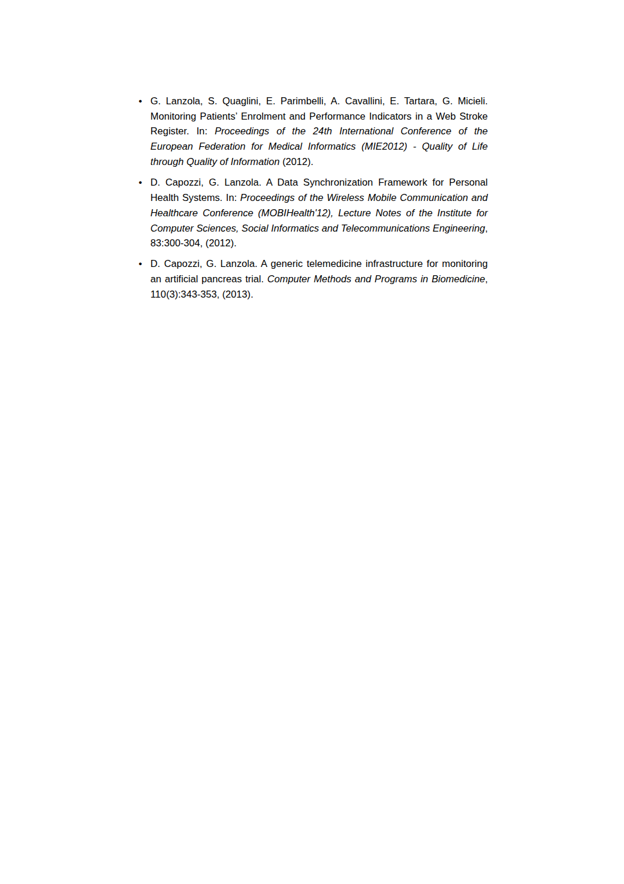G. Lanzola, S. Quaglini, E. Parimbelli, A. Cavallini, E. Tartara, G. Micieli. Monitoring Patients’ Enrolment and Performance Indicators in a Web Stroke Register. In: Proceedings of the 24th International Conference of the European Federation for Medical Informatics (MIE2012) - Quality of Life through Quality of Information (2012).
D. Capozzi, G. Lanzola. A Data Synchronization Framework for Personal Health Systems. In: Proceedings of the Wireless Mobile Communication and Healthcare Conference (MOBIHealth'12), Lecture Notes of the Institute for Computer Sciences, Social Informatics and Telecommunications Engineering, 83:300-304, (2012).
D. Capozzi, G. Lanzola. A generic telemedicine infrastructure for monitoring an artificial pancreas trial. Computer Methods and Programs in Biomedicine, 110(3):343-353, (2013).